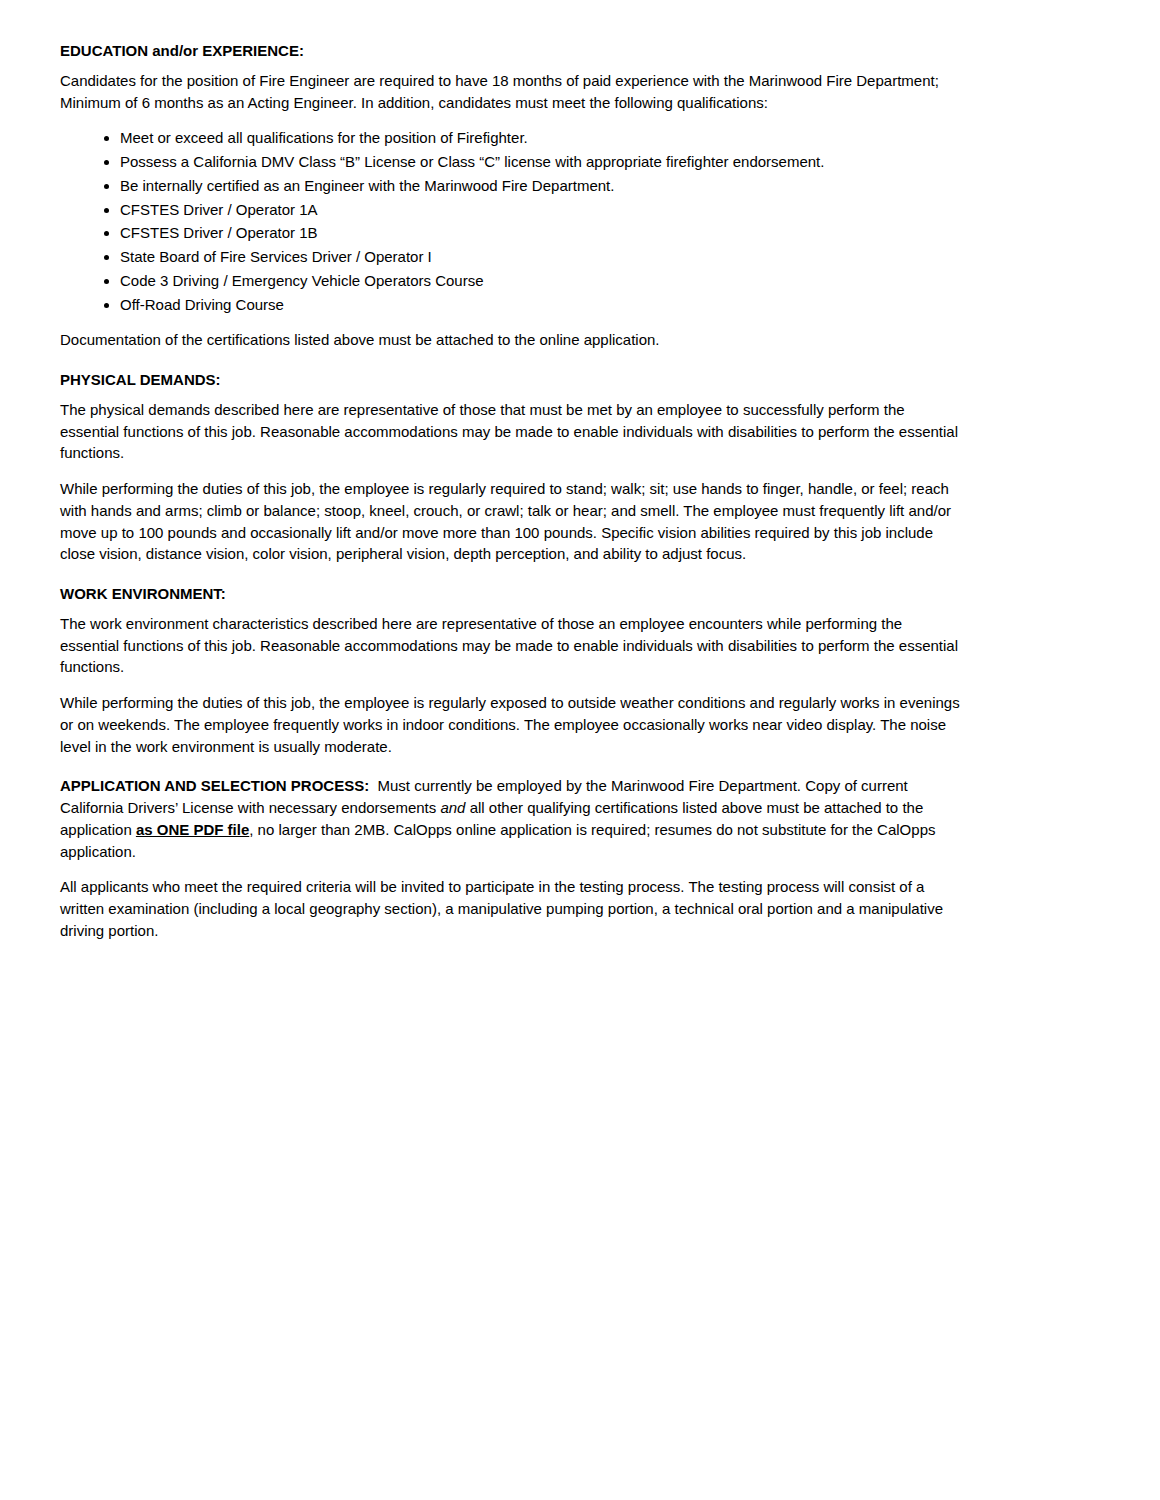EDUCATION and/or EXPERIENCE:
Candidates for the position of Fire Engineer are required to have 18 months of paid experience with the Marinwood Fire Department; Minimum of 6 months as an Acting Engineer. In addition, candidates must meet the following qualifications:
Meet or exceed all qualifications for the position of Firefighter.
Possess a California DMV Class “B” License or Class “C” license with appropriate firefighter endorsement.
Be internally certified as an Engineer with the Marinwood Fire Department.
CFSTES Driver / Operator 1A
CFSTES Driver / Operator 1B
State Board of Fire Services Driver / Operator I
Code 3 Driving / Emergency Vehicle Operators Course
Off-Road Driving Course
Documentation of the certifications listed above must be attached to the online application.
PHYSICAL DEMANDS:
The physical demands described here are representative of those that must be met by an employee to successfully perform the essential functions of this job. Reasonable accommodations may be made to enable individuals with disabilities to perform the essential functions.
While performing the duties of this job, the employee is regularly required to stand; walk; sit; use hands to finger, handle, or feel; reach with hands and arms; climb or balance; stoop, kneel, crouch, or crawl; talk or hear; and smell. The employee must frequently lift and/or move up to 100 pounds and occasionally lift and/or move more than 100 pounds. Specific vision abilities required by this job include close vision, distance vision, color vision, peripheral vision, depth perception, and ability to adjust focus.
WORK ENVIRONMENT:
The work environment characteristics described here are representative of those an employee encounters while performing the essential functions of this job. Reasonable accommodations may be made to enable individuals with disabilities to perform the essential functions.
While performing the duties of this job, the employee is regularly exposed to outside weather conditions and regularly works in evenings or on weekends. The employee frequently works in indoor conditions. The employee occasionally works near video display. The noise level in the work environment is usually moderate.
APPLICATION AND SELECTION PROCESS: Must currently be employed by the Marinwood Fire Department. Copy of current California Drivers’ License with necessary endorsements and all other qualifying certifications listed above must be attached to the application as ONE PDF file, no larger than 2MB. CalOpps online application is required; resumes do not substitute for the CalOpps application.
All applicants who meet the required criteria will be invited to participate in the testing process. The testing process will consist of a written examination (including a local geography section), a manipulative pumping portion, a technical oral portion and a manipulative driving portion.